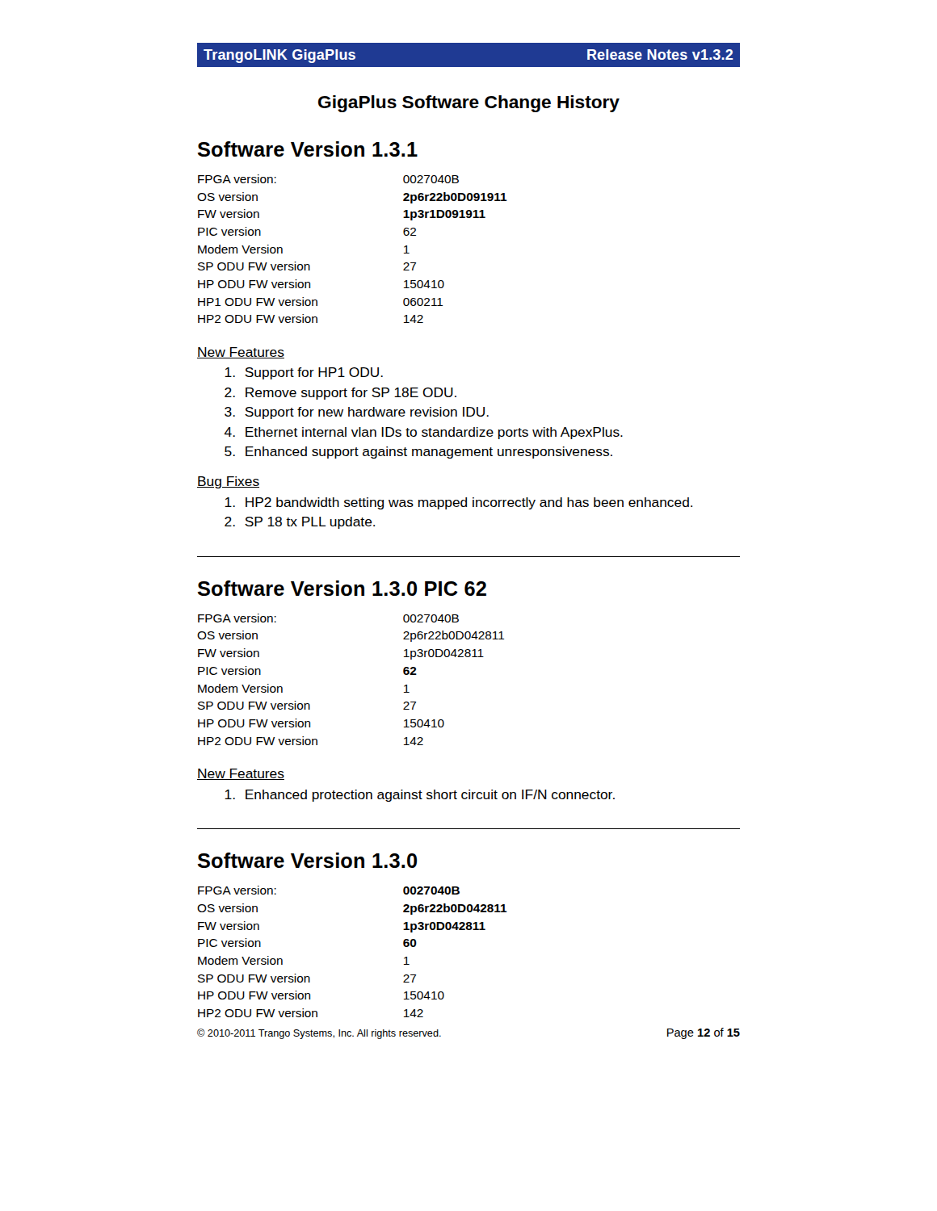TrangoLINK GigaPlus Release Notes v1.3.2
GigaPlus Software Change History
Software Version 1.3.1
| FPGA version: | 0027040B |
| OS version | 2p6r22b0D091911 |
| FW version | 1p3r1D091911 |
| PIC version | 62 |
| Modem Version | 1 |
| SP ODU FW version | 27 |
| HP ODU FW version | 150410 |
| HP1 ODU FW version | 060211 |
| HP2 ODU FW version | 142 |
New Features
Support for HP1 ODU.
Remove support for SP 18E ODU.
Support for new hardware revision IDU.
Ethernet internal vlan IDs to standardize ports with ApexPlus.
Enhanced support against management unresponsiveness.
Bug Fixes
HP2 bandwidth setting was mapped incorrectly and has been enhanced.
SP 18 tx PLL update.
Software Version 1.3.0 PIC 62
| FPGA version: | 0027040B |
| OS version | 2p6r22b0D042811 |
| FW version | 1p3r0D042811 |
| PIC version | 62 |
| Modem Version | 1 |
| SP ODU FW version | 27 |
| HP ODU FW version | 150410 |
| HP2 ODU FW version | 142 |
New Features
Enhanced protection against short circuit on IF/N connector.
Software Version 1.3.0
| FPGA version: | 0027040B |
| OS version | 2p6r22b0D042811 |
| FW version | 1p3r0D042811 |
| PIC version | 60 |
| Modem Version | 1 |
| SP ODU FW version | 27 |
| HP ODU FW version | 150410 |
| HP2 ODU FW version | 142 |
© 2010-2011 Trango Systems, Inc. All rights reserved. Page 12 of 15